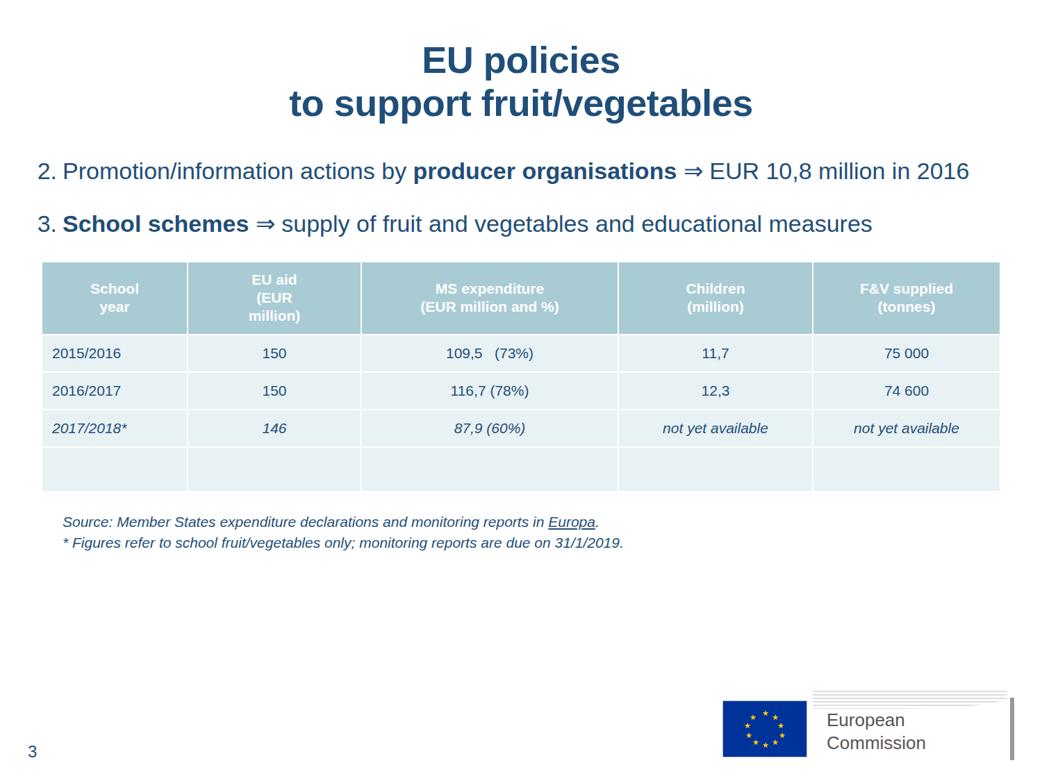EU policies
to support fruit/vegetables
2. Promotion/information actions by producer organisations ⇒ EUR 10,8 million in 2016
3. School schemes ⇒ supply of fruit and vegetables and educational measures
| School year | EU aid (EUR million) | MS expenditure (EUR million and %) | Children (million) | F&V supplied (tonnes) |
| --- | --- | --- | --- | --- |
| 2015/2016 | 150 | 109,5 (73%) | 11,7 | 75 000 |
| 2016/2017 | 150 | 116,7 (78%) | 12,3 | 74 600 |
| 2017/2018* | 146 | 87,9 (60%) | not yet available | not yet available |
Source: Member States expenditure declarations and monitoring reports in Europa.
* Figures refer to school fruit/vegetables only; monitoring reports are due on 31/1/2019.
3
★ ★ ★ ★ ★ ★ ★ ★ ★ ★
European
Commission